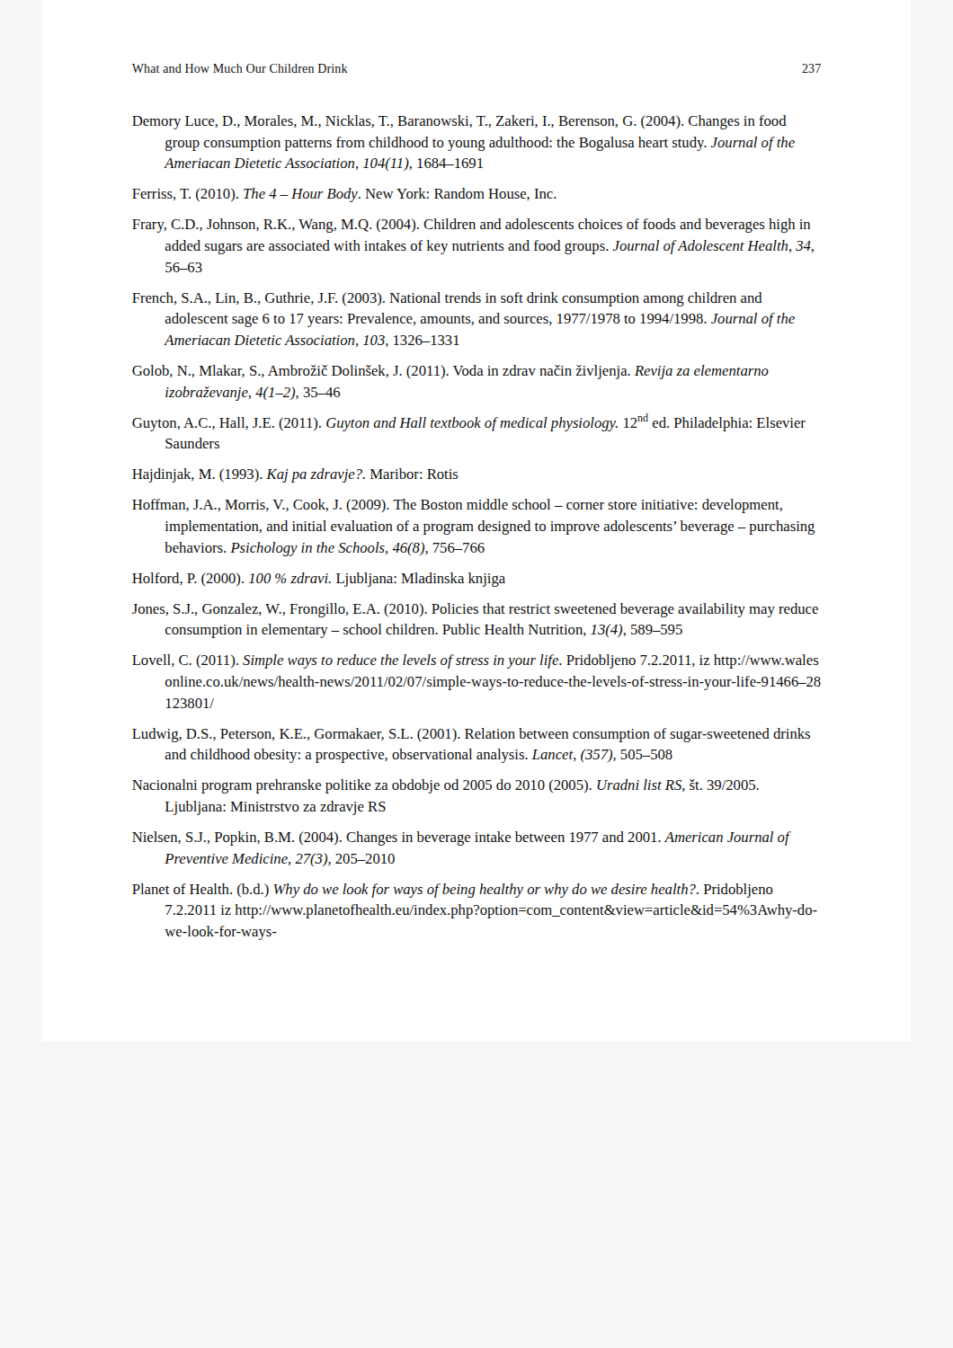What and How Much Our Children Drink 237
Demory Luce, D., Morales, M., Nicklas, T., Baranowski, T., Zakeri, I., Berenson, G. (2004). Changes in food group consumption patterns from childhood to young adulthood: the Bogalusa heart study. Journal of the Ameriacan Dietetic Association, 104(11), 1684–1691
Ferriss, T. (2010). The 4 – Hour Body. New York: Random House, Inc.
Frary, C.D., Johnson, R.K., Wang, M.Q. (2004). Children and adolescents choices of foods and beverages high in added sugars are associated with intakes of key nutrients and food groups. Journal of Adolescent Health, 34, 56–63
French, S.A., Lin, B., Guthrie, J.F. (2003). National trends in soft drink consumption among children and adolescent sage 6 to 17 years: Prevalence, amounts, and sources, 1977/1978 to 1994/1998. Journal of the Ameriacan Dietetic Association, 103, 1326–1331
Golob, N., Mlakar, S., Ambrožič Dolinšek, J. (2011). Voda in zdrav način življenja. Revija za elementarno izobraževanje, 4(1–2), 35–46
Guyton, A.C., Hall, J.E. (2011). Guyton and Hall textbook of medical physiology. 12nd ed. Philadelphia: Elsevier Saunders
Hajdinjak, M. (1993). Kaj pa zdravje?. Maribor: Rotis
Hoffman, J.A., Morris, V., Cook, J. (2009). The Boston middle school – corner store initiative: development, implementation, and initial evaluation of a program designed to improve adolescents’ beverage – purchasing behaviors. Psichology in the Schools, 46(8), 756–766
Holford, P. (2000). 100 % zdravi. Ljubljana: Mladinska knjiga
Jones, S.J., Gonzalez, W., Frongillo, E.A. (2010). Policies that restrict sweetened beverage availability may reduce consumption in elementary – school children. Public Health Nutrition, 13(4), 589–595
Lovell, C. (2011). Simple ways to reduce the levels of stress in your life. Pridobljeno 7.2.2011, iz http://www.walesonline.co.uk/news/health-news/2011/02/07/simple-ways-to-reduce-the-levels-of-stress-in-your-life-91466–28123801/
Ludwig, D.S., Peterson, K.E., Gormakaer, S.L. (2001). Relation between consumption of sugar-sweetened drinks and childhood obesity: a prospective, observational analysis. Lancet, (357), 505–508
Nacionalni program prehranske politike za obdobje od 2005 do 2010 (2005). Uradni list RS, št. 39/2005. Ljubljana: Ministrstvo za zdravje RS
Nielsen, S.J., Popkin, B.M. (2004). Changes in beverage intake between 1977 and 2001. American Journal of Preventive Medicine, 27(3), 205–2010
Planet of Health. (b.d.) Why do we look for ways of being healthy or why do we desire health?. Pridobljeno 7.2.2011 iz http://www.planetofhealth.eu/index.php?option=com_content&view=article&id=54%3Awhy-do-we-look-for-ways-